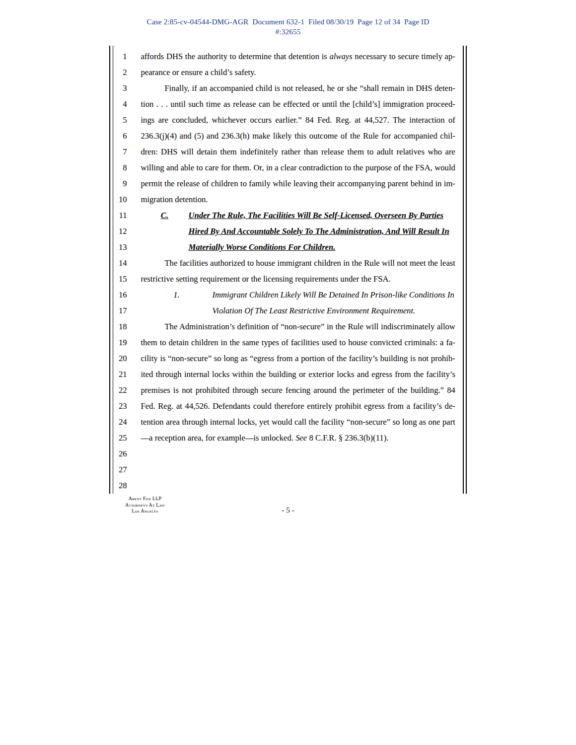Case 2:85-cv-04544-DMG-AGR Document 632-1 Filed 08/30/19 Page 12 of 34 Page ID #:32655
1
2
3
4
5
6
7
8
9
10
11
12
13
14
15
16
17
18
19
20
21
22
23
24
25
26
27
28
affords DHS the authority to determine that detention is always necessary to secure timely appearance or ensure a child’s safety.
Finally, if an accompanied child is not released, he or she “shall remain in DHS detention . . . until such time as release can be effected or until the [child’s] immigration proceedings are concluded, whichever occurs earlier.” 84 Fed. Reg. at 44,527. The interaction of 236.3(j)(4) and (5) and 236.3(h) make likely this outcome of the Rule for accompanied children: DHS will detain them indefinitely rather than release them to adult relatives who are willing and able to care for them. Or, in a clear contradiction to the purpose of the FSA, would permit the release of children to family while leaving their accompanying parent behind in immigration detention.
C.
Under The Rule, The Facilities Will Be Self-Licensed, Overseen By Parties Hired By And Accountable Solely To The Administration, And Will Result In Materially Worse Conditions For Children.
The facilities authorized to house immigrant children in the Rule will not meet the least restrictive setting requirement or the licensing requirements under the FSA.
1.
Immigrant Children Likely Will Be Detained In Prison-like Conditions In Violation Of The Least Restrictive Environment Requirement.
The Administration’s definition of “non-secure” in the Rule will indiscriminately allow them to detain children in the same types of facilities used to house convicted criminals: a facility is “non-secure” so long as “egress from a portion of the facility’s building is not prohibited through internal locks within the building or exterior locks and egress from the facility’s premises is not prohibited through secure fencing around the perimeter of the building.” 84 Fed. Reg. at 44,526. Defendants could therefore entirely prohibit egress from a facility’s detention area through internal locks, yet would call the facility “non-secure” so long as one part—a reception area, for example—is unlocked. See 8 C.F.R. § 236.3(b)(11).
Arent Fox LLP
Attorneys At Law
Los Angeles
- 5 -